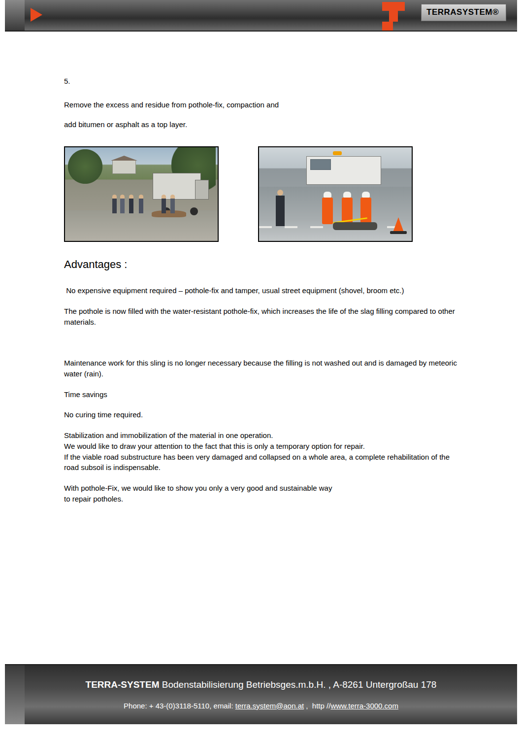TERRASYSTEM®
5.
Remove the excess and residue from pothole-fix, compaction and
add bitumen or asphalt as a top layer.
Advantages :
No expensive equipment required – pothole-fix and tamper, usual street equipment (shovel, broom etc.)
The pothole is now filled with the water-resistant pothole-fix, which increases the life of the slag filling compared to other materials.
Maintenance work for this sling is no longer necessary because the filling is not washed out and is damaged by meteoric water (rain).
Time savings
No curing time required.
Stabilization and immobilization of the material in one operation.
We would like to draw your attention to the fact that this is only a temporary option for repair.
If the viable road substructure has been very damaged and collapsed on a whole area, a complete rehabilitation of the road subsoil is indispensable.
With pothole-Fix, we would like to show you only a very good and sustainable way
to repair potholes.
TERRA-SYSTEM Bodenstabilisierung Betriebsges.m.b.H. , A-8261 Untergroßau 178
Phone: + 43-(0)3118-5110, email: terra.system@aon.at , http //www.terra-3000.com